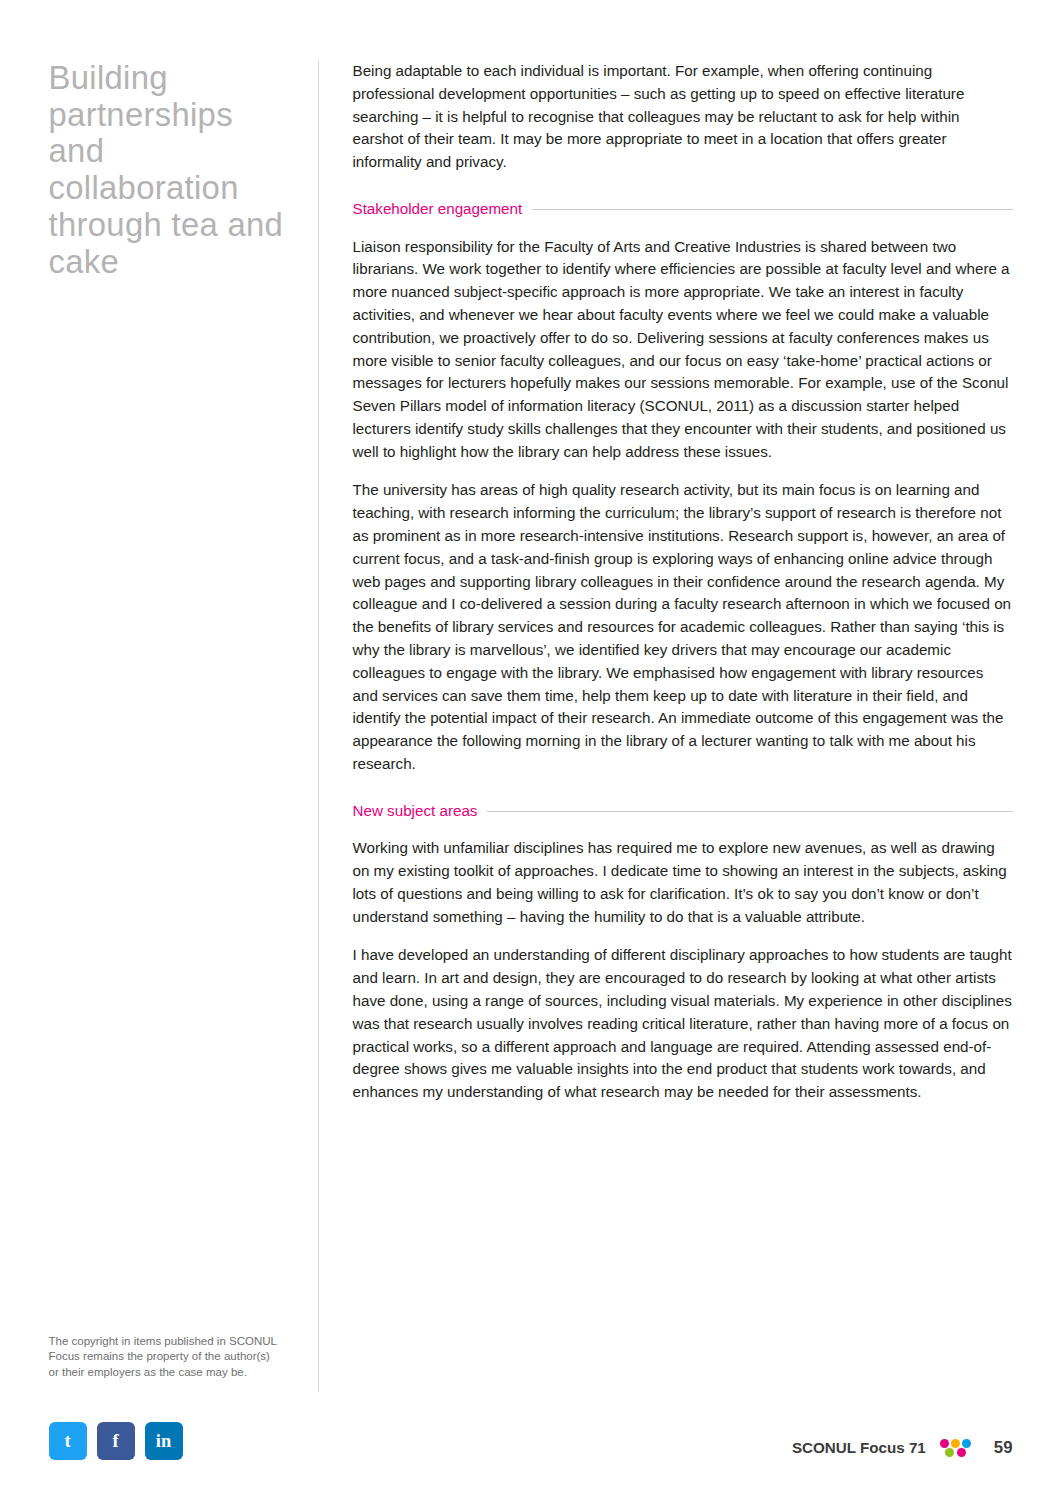Building partnerships and collaboration through tea and cake
The copyright in items published in SCONUL Focus remains the property of the author(s) or their employers as the case may be.
Being adaptable to each individual is important. For example, when offering continuing professional development opportunities – such as getting up to speed on effective literature searching – it is helpful to recognise that colleagues may be reluctant to ask for help within earshot of their team. It may be more appropriate to meet in a location that offers greater informality and privacy.
Stakeholder engagement
Liaison responsibility for the Faculty of Arts and Creative Industries is shared between two librarians. We work together to identify where efficiencies are possible at faculty level and where a more nuanced subject-specific approach is more appropriate. We take an interest in faculty activities, and whenever we hear about faculty events where we feel we could make a valuable contribution, we proactively offer to do so. Delivering sessions at faculty conferences makes us more visible to senior faculty colleagues, and our focus on easy ‘take-home’ practical actions or messages for lecturers hopefully makes our sessions memorable. For example, use of the Sconul Seven Pillars model of information literacy (SCONUL, 2011) as a discussion starter helped lecturers identify study skills challenges that they encounter with their students, and positioned us well to highlight how the library can help address these issues.
The university has areas of high quality research activity, but its main focus is on learning and teaching, with research informing the curriculum; the library’s support of research is therefore not as prominent as in more research-intensive institutions. Research support is, however, an area of current focus, and a task-and-finish group is exploring ways of enhancing online advice through web pages and supporting library colleagues in their confidence around the research agenda. My colleague and I co-delivered a session during a faculty research afternoon in which we focused on the benefits of library services and resources for academic colleagues. Rather than saying ‘this is why the library is marvellous’, we identified key drivers that may encourage our academic colleagues to engage with the library. We emphasised how engagement with library resources and services can save them time, help them keep up to date with literature in their field, and identify the potential impact of their research. An immediate outcome of this engagement was the appearance the following morning in the library of a lecturer wanting to talk with me about his research.
New subject areas
Working with unfamiliar disciplines has required me to explore new avenues, as well as drawing on my existing toolkit of approaches. I dedicate time to showing an interest in the subjects, asking lots of questions and being willing to ask for clarification. It’s ok to say you don’t know or don’t understand something – having the humility to do that is a valuable attribute.
I have developed an understanding of different disciplinary approaches to how students are taught and learn. In art and design, they are encouraged to do research by looking at what other artists have done, using a range of sources, including visual materials. My experience in other disciplines was that research usually involves reading critical literature, rather than having more of a focus on practical works, so a different approach and language are required. Attending assessed end-of-degree shows gives me valuable insights into the end product that students work towards, and enhances my understanding of what research may be needed for their assessments.
t f in
SCONUL Focus 71 59